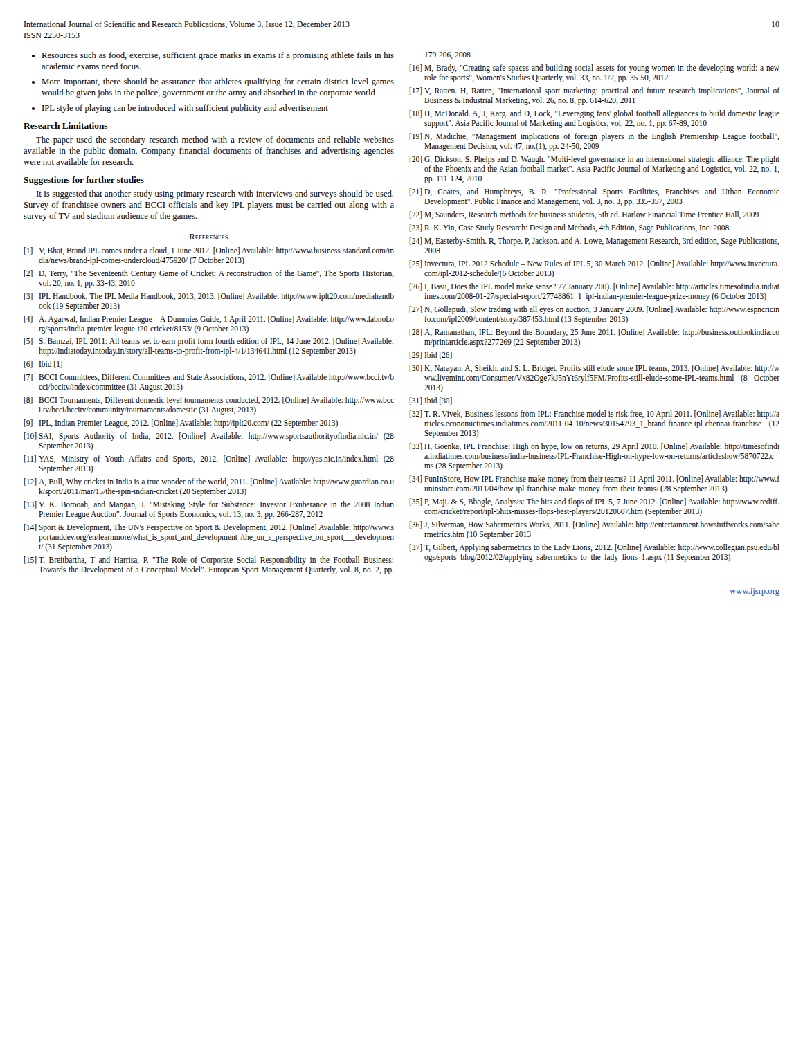International Journal of Scientific and Research Publications, Volume 3, Issue 12, December 2013
ISSN 2250-3153
10
Resources such as food, exercise, sufficient grace marks in exams if a promising athlete fails in his academic exams need focus.
More important, there should be assurance that athletes qualifying for certain district level games would be given jobs in the police, government or the army and absorbed in the corporate world
IPL style of playing can be introduced with sufficient publicity and advertisement
Research Limitations
The paper used the secondary research method with a review of documents and reliable websites available in the public domain. Company financial documents of franchises and advertising agencies were not available for research.
Suggestions for further studies
It is suggested that another study using primary research with interviews and surveys should be used. Survey of franchisee owners and BCCI officials and key IPL players must be carried out along with a survey of TV and stadium audience of the games.
References
V, Bhat, Brand IPL comes under a cloud, 1 June 2012. [Online] Available: http://www.business-standard.com/india/news/brand-ipl-comes-undercloud/475920/ (7 October 2013)
D, Terry, "The Seventeenth Century Game of Cricket: A reconstruction of the Game", The Sports Historian, vol. 20, no. 1, pp. 33-43, 2010
IPL Handbook, The IPL Media Handbook, 2013, 2013. [Online] Available: http://www.iplt20.com/mediahandbook (19 September 2013)
A. Agarwal, Indian Premier League – A Dummies Guide, 1 April 2011. [Online] Available: http://www.labnol.org/sports/india-premier-league-t20-cricket/8153/ (9 October 2013)
S. Bamzai, IPL 2011: All teams set to earn profit form fourth edition of IPL, 14 June 2012. [Online] Available: http://indiatoday.intoday.in/story/all-teams-to-profit-from-ipl-4/1/134641.html (12 September 2013)
Ibid [1]
BCCI Committees, Different Committees and State Associations, 2012. [Online] Available http://www.bcci.tv/bcci/bccitv/index/committee (31 August 2013)
BCCI Tournaments, Different domestic level tournaments conducted, 2012. [Online] Available: http://www.bcci.tv/bcci/bccitv/community/tournaments/domestic (31 August, 2013)
IPL, Indian Premier League, 2012. [Online] Available: http://iplt20.com/ (22 September 2013)
SAI, Sports Authority of India, 2012. [Online] Available: http://www.sportsauthorityofindia.nic.in/ (28 September 2013)
YAS, Ministry of Youth Affairs and Sports, 2012. [Online] Available: http://yas.nic.in/index.html (28 September 2013)
A, Bull, Why cricket in India is a true wonder of the world, 2011. [Online] Available: http://www.guardian.co.uk/sport/2011/mar/15/the-spin-indian-cricket (20 September 2013)
V. K. Borooah, and Mangan, J. "Mistaking Style for Substance: Investor Exuberance in the 2008 Indian Premier League Auction". Journal of Sports Economics, vol. 13, no. 3, pp. 266-287, 2012
Sport & Development, The UN's Perspective on Sport & Development, 2012. [Online] Available: http://www.sportanddev.org/en/learnmore/what_is_sport_and_development /the_un_s_perspective_on_sport___development/ (31 September 2013)
T. Breitbartha, T and Harrisa, P. "The Role of Corporate Social Responsibility in the Football Business: Towards the Development of a Conceptual Model". European Sport Management Quarterly, vol. 8, no. 2, pp. 179-206, 2008
M, Brady, "Creating safe spaces and building social assets for young women in the developing world: a new role for sports", Women's Studies Quarterly, vol. 33, no. 1/2, pp. 35-50, 2012
V, Ratten. H, Ratten, "International sport marketing: practical and future research implications", Journal of Business & Industrial Marketing, vol. 26, no. 8, pp. 614-620, 2011
H, McDonald. A, J, Karg. and D, Lock, "Leveraging fans' global football allegiances to build domestic league support". Asia Pacific Journal of Marketing and Logistics, vol. 22, no. 1, pp. 67-89, 2010
N, Madichie, "Management implications of foreign players in the English Premiership League football", Management Decision, vol. 47, no.(1), pp. 24-50, 2009
G. Dickson, S. Phelps and D. Waugh. "Multi-level governance in an international strategic alliance: The plight of the Phoenix and the Asian football market". Asia Pacific Journal of Marketing and Logistics, vol. 22, no. 1, pp. 111-124, 2010
D, Coates, and Humphreys, B. R. "Professional Sports Facilities, Franchises and Urban Economic Development". Public Finance and Management, vol. 3, no. 3, pp. 335-357, 2003
M, Saunders, Research methods for business students, 5th ed. Harlow Financial Time Prentice Hall, 2009
R. K. Yin, Case Study Research: Design and Methods, 4th Edition, Sage Publications, Inc. 2008
M, Easterby-Smith. R, Thorpe. P, Jackson. and A. Lowe, Management Research, 3rd edition, Sage Publications, 2008
Invectura, IPL 2012 Schedule – New Rules of IPL 5, 30 March 2012. [Online] Available: http://www.invectura.com/ipl-2012-schedule/(6 October 2013)
I, Basu, Does the IPL model make sense? 27 January 200). [Online] Available: http://articles.timesofindia.indiatimes.com/2008-01-27/special-report/27748861_1_ipl-indian-premier-league-prize-money (6 October 2013)
N, Gollapudi, Slow trading with all eyes on auction, 3 January 2009. [Online] Available: http://www.espncricinfo.com/ipl2009/content/story/387453.html (13 September 2013)
A, Ramanathan, IPL: Beyond the Boundary, 25 June 2011. [Online] Available: http://business.outlookindia.com/printarticle.aspx?277269 (22 September 2013)
Ibid [26]
K, Narayan. A, Sheikh. and S. L. Bridget, Profits still elude some IPL teams, 2013. [Online] Available: http://www.livemint.com/Consumer/Vx82Oge7kJ5nYt6rylf5FM/Profits-still-elude-some-IPL-teams.html (8 October 2013)
Ibid [30]
T. R. Vivek, Business lessons from IPL: Franchise model is risk free, 10 April 2011. [Online] Available: http://articles.economictimes.indiatimes.com/2011-04-10/news/30154793_1_brand-finance-ipl-chennai-franchise (12 September 2013)
H, Goenka, IPL Franchise: High on hype, low on returns, 29 April 2010. [Online] Available: http://timesofindia.indiatimes.com/business/india-business/IPL-Franchise-High-on-hype-low-on-returns/articleshow/5870722.cms (28 September 2013)
FunInStore, How IPL Franchise make money from their teams? 11 April 2011. [Online] Available: http://www.funinstore.com/2011/04/how-ipl-franchise-make-money-from-their-teams/ (28 September 2013)
P, Maji. & S, Bhogle, Analysis: The hits and flops of IPL 5, 7 June 2012. [Online] Available: http://www.rediff.com/cricket/report/ipl-5hits-misses-flops-best-players/20120607.htm (September 2013)
J, Silverman, How Sabermetrics Works, 2011. [Online] Available: http://entertainment.howstuffworks.com/sabermetrics.htm (10 September 2013
T, Gilbert, Applying sabermetrics to the Lady Lions, 2012. [Online] Available: http://www.collegian.psu.edu/blogs/sports_blog/2012/02/applying_sabermetrics_to_the_lady_lions_1.aspx (11 September 2013)
www.ijsrp.org